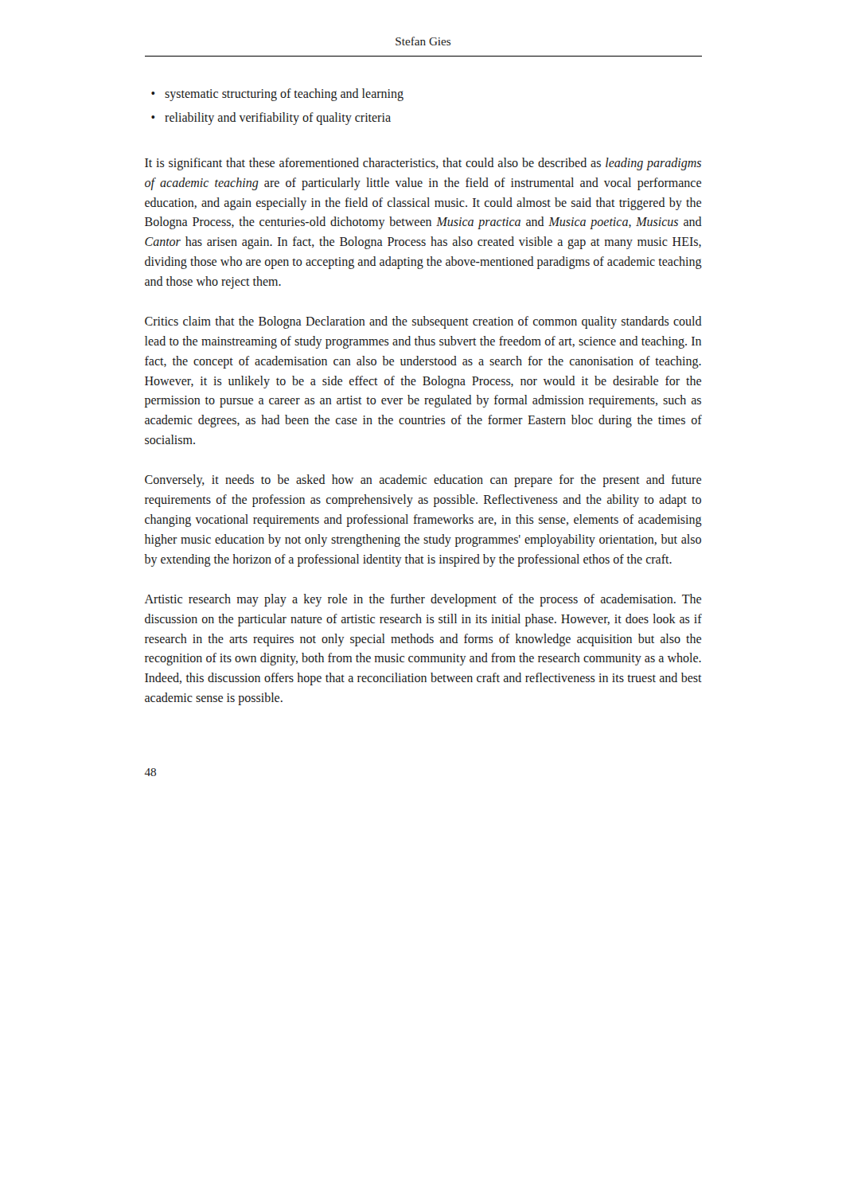Stefan Gies
systematic structuring of teaching and learning
reliability and verifiability of quality criteria
It is significant that these aforementioned characteristics, that could also be described as leading paradigms of academic teaching are of particularly little value in the field of instrumental and vocal performance education, and again especially in the field of classical music. It could almost be said that triggered by the Bologna Process, the centuries-old dichotomy between Musica practica and Musica poetica, Musicus and Cantor has arisen again. In fact, the Bologna Process has also created visible a gap at many music HEIs, dividing those who are open to accepting and adapting the above-mentioned paradigms of academic teaching and those who reject them.
Critics claim that the Bologna Declaration and the subsequent creation of common quality standards could lead to the mainstreaming of study programmes and thus subvert the freedom of art, science and teaching. In fact, the concept of academisation can also be understood as a search for the canonisation of teaching. However, it is unlikely to be a side effect of the Bologna Process, nor would it be desirable for the permission to pursue a career as an artist to ever be regulated by formal admission requirements, such as academic degrees, as had been the case in the countries of the former Eastern bloc during the times of socialism.
Conversely, it needs to be asked how an academic education can prepare for the present and future requirements of the profession as comprehensively as possible. Reflectiveness and the ability to adapt to changing vocational requirements and professional frameworks are, in this sense, elements of academising higher music education by not only strengthening the study programmes' employability orientation, but also by extending the horizon of a professional identity that is inspired by the professional ethos of the craft.
Artistic research may play a key role in the further development of the process of academisation. The discussion on the particular nature of artistic research is still in its initial phase. However, it does look as if research in the arts requires not only special methods and forms of knowledge acquisition but also the recognition of its own dignity, both from the music community and from the research community as a whole. Indeed, this discussion offers hope that a reconciliation between craft and reflectiveness in its truest and best academic sense is possible.
48